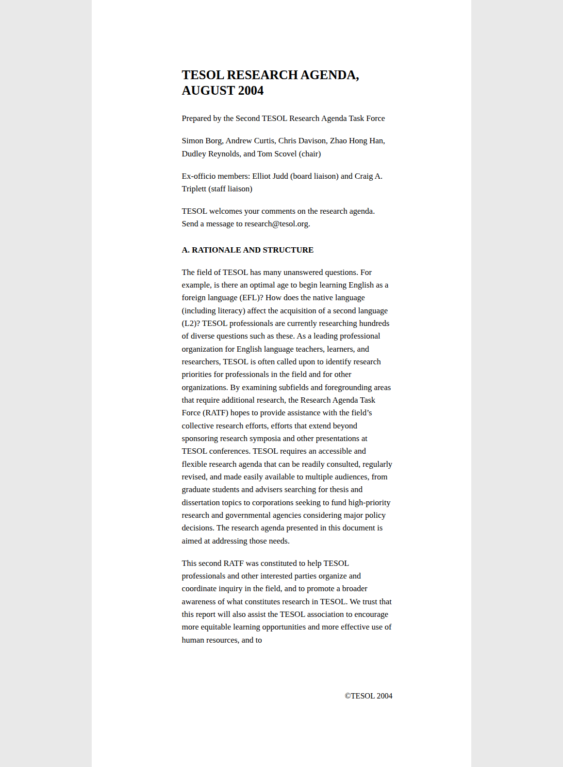TESOL RESEARCH AGENDA, AUGUST 2004
Prepared by the Second TESOL Research Agenda Task Force
Simon Borg, Andrew Curtis, Chris Davison, Zhao Hong Han, Dudley Reynolds, and Tom Scovel (chair)
Ex-officio members: Elliot Judd (board liaison) and Craig A. Triplett (staff liaison)
TESOL welcomes your comments on the research agenda. Send a message to research@tesol.org.
A. RATIONALE AND STRUCTURE
The field of TESOL has many unanswered questions. For example, is there an optimal age to begin learning English as a foreign language (EFL)? How does the native language (including literacy) affect the acquisition of a second language (L2)? TESOL professionals are currently researching hundreds of diverse questions such as these. As a leading professional organization for English language teachers, learners, and researchers, TESOL is often called upon to identify research priorities for professionals in the field and for other organizations. By examining subfields and foregrounding areas that require additional research, the Research Agenda Task Force (RATF) hopes to provide assistance with the field’s collective research efforts, efforts that extend beyond sponsoring research symposia and other presentations at TESOL conferences. TESOL requires an accessible and flexible research agenda that can be readily consulted, regularly revised, and made easily available to multiple audiences, from graduate students and advisers searching for thesis and dissertation topics to corporations seeking to fund high-priority research and governmental agencies considering major policy decisions. The research agenda presented in this document is aimed at addressing those needs.
This second RATF was constituted to help TESOL professionals and other interested parties organize and coordinate inquiry in the field, and to promote a broader awareness of what constitutes research in TESOL. We trust that this report will also assist the TESOL association to encourage more equitable learning opportunities and more effective use of human resources, and to
©TESOL 2004